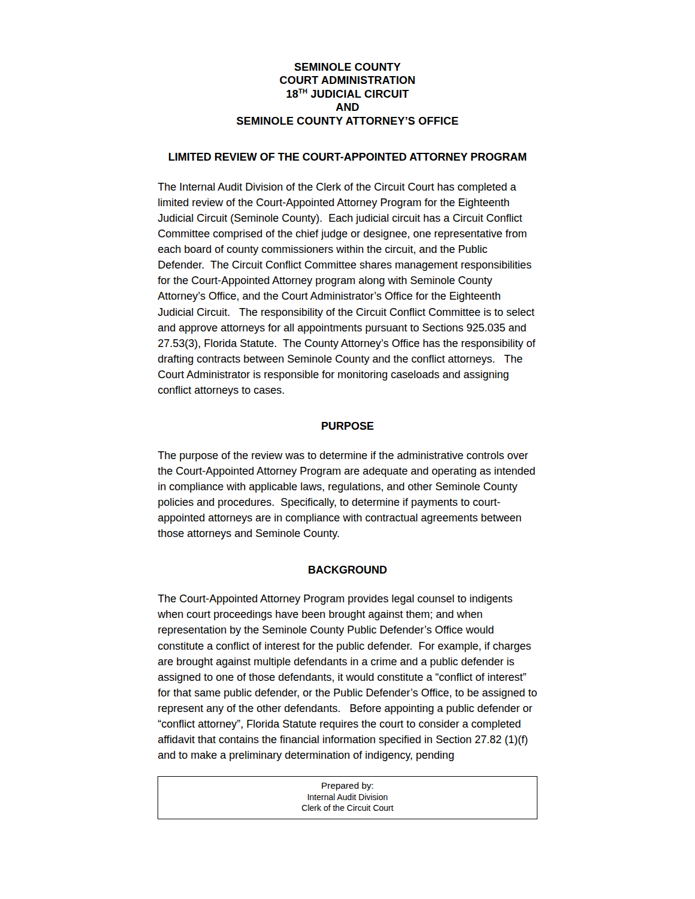SEMINOLE COUNTY
COURT ADMINISTRATION
18TH JUDICIAL CIRCUIT
AND
SEMINOLE COUNTY ATTORNEY’S OFFICE
LIMITED REVIEW OF THE COURT-APPOINTED ATTORNEY PROGRAM
The Internal Audit Division of the Clerk of the Circuit Court has completed a limited review of the Court-Appointed Attorney Program for the Eighteenth Judicial Circuit (Seminole County). Each judicial circuit has a Circuit Conflict Committee comprised of the chief judge or designee, one representative from each board of county commissioners within the circuit, and the Public Defender. The Circuit Conflict Committee shares management responsibilities for the Court-Appointed Attorney program along with Seminole County Attorney’s Office, and the Court Administrator’s Office for the Eighteenth Judicial Circuit. The responsibility of the Circuit Conflict Committee is to select and approve attorneys for all appointments pursuant to Sections 925.035 and 27.53(3), Florida Statute. The County Attorney’s Office has the responsibility of drafting contracts between Seminole County and the conflict attorneys. The Court Administrator is responsible for monitoring caseloads and assigning conflict attorneys to cases.
PURPOSE
The purpose of the review was to determine if the administrative controls over the Court-Appointed Attorney Program are adequate and operating as intended in compliance with applicable laws, regulations, and other Seminole County policies and procedures. Specifically, to determine if payments to court-appointed attorneys are in compliance with contractual agreements between those attorneys and Seminole County.
BACKGROUND
The Court-Appointed Attorney Program provides legal counsel to indigents when court proceedings have been brought against them; and when representation by the Seminole County Public Defender’s Office would constitute a conflict of interest for the public defender. For example, if charges are brought against multiple defendants in a crime and a public defender is assigned to one of those defendants, it would constitute a “conflict of interest” for that same public defender, or the Public Defender’s Office, to be assigned to represent any of the other defendants. Before appointing a public defender or “conflict attorney”, Florida Statute requires the court to consider a completed affidavit that contains the financial information specified in Section 27.82 (1)(f) and to make a preliminary determination of indigency, pending
Prepared by:
Internal Audit Division
Clerk of the Circuit Court